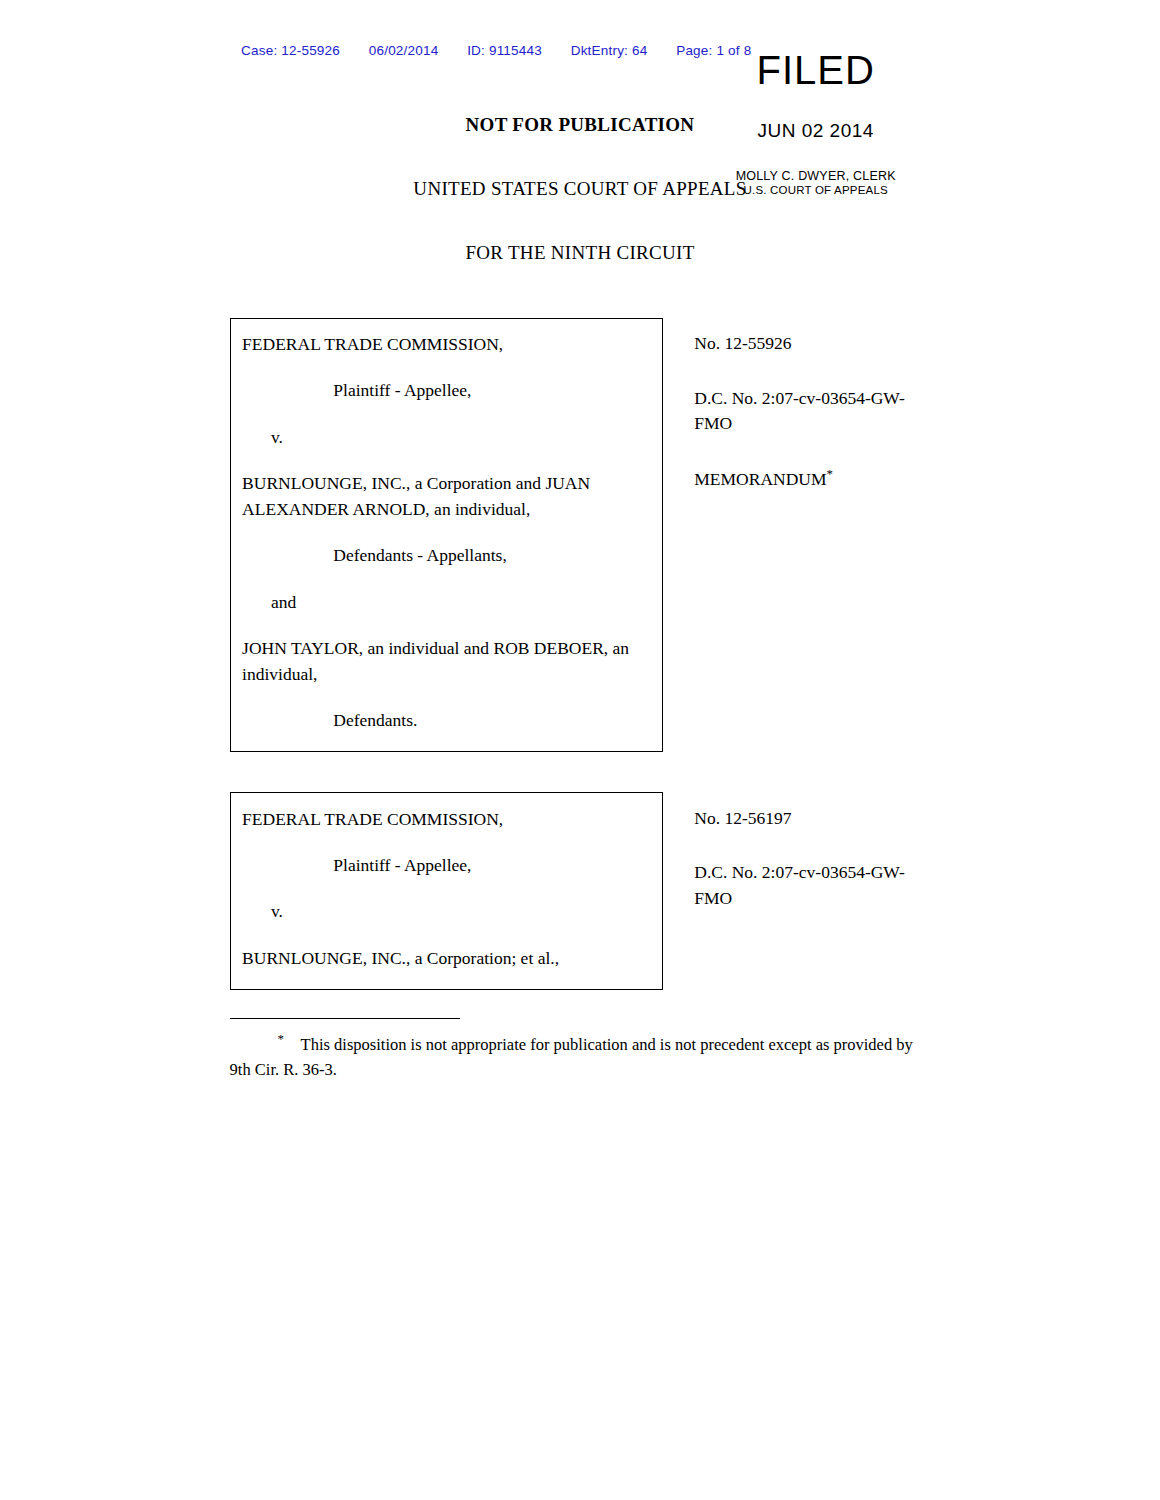Case: 12-55926 06/02/2014 ID: 9115443 DktEntry: 64 Page: 1 of 8
FILED
JUN 02 2014
MOLLY C. DWYER, CLERK
U.S. COURT OF APPEALS
NOT FOR PUBLICATION
UNITED STATES COURT OF APPEALS
FOR THE NINTH CIRCUIT
| FEDERAL TRADE COMMISSION, Plaintiff - Appellee, v. BURNLOUNGE, INC., a Corporation and JUAN ALEXANDER ARNOLD, an individual, Defendants - Appellants, and JOHN TAYLOR, an individual and ROB DEBOER, an individual, Defendants. | | No. 12-55926 D.C. No. 2:07-cv-03654-GW-FMO MEMORANDUM * |
| FEDERAL TRADE COMMISSION, Plaintiff - Appellee, v. BURNLOUNGE, INC., a Corporation; et al., | | No. 12-56197 D.C. No. 2:07-cv-03654-GW-FMO |
* This disposition is not appropriate for publication and is not precedent except as provided by 9th Cir. R. 36-3.